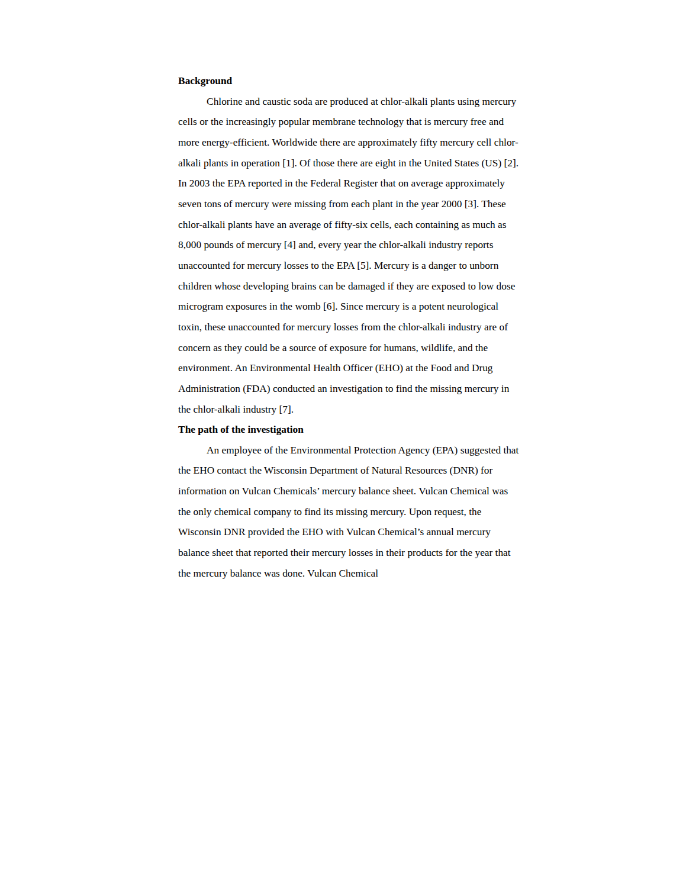Background
Chlorine and caustic soda are produced at chlor-alkali plants using mercury cells or the increasingly popular membrane technology that is mercury free and more energy-efficient. Worldwide there are approximately fifty mercury cell chlor-alkali plants in operation [1]. Of those there are eight in the United States (US) [2]. In 2003 the EPA reported in the Federal Register that on average approximately seven tons of mercury were missing from each plant in the year 2000 [3]. These chlor-alkali plants have an average of fifty-six cells, each containing as much as 8,000 pounds of mercury [4] and, every year the chlor-alkali industry reports unaccounted for mercury losses to the EPA [5]. Mercury is a danger to unborn children whose developing brains can be damaged if they are exposed to low dose microgram exposures in the womb [6]. Since mercury is a potent neurological toxin, these unaccounted for mercury losses from the chlor-alkali industry are of concern as they could be a source of exposure for humans, wildlife, and the environment. An Environmental Health Officer (EHO) at the Food and Drug Administration (FDA) conducted an investigation to find the missing mercury in the chlor-alkali industry [7].
The path of the investigation
An employee of the Environmental Protection Agency (EPA) suggested that the EHO contact the Wisconsin Department of Natural Resources (DNR) for information on Vulcan Chemicals’ mercury balance sheet. Vulcan Chemical was the only chemical company to find its missing mercury. Upon request, the Wisconsin DNR provided the EHO with Vulcan Chemical’s annual mercury balance sheet that reported their mercury losses in their products for the year that the mercury balance was done. Vulcan Chemical